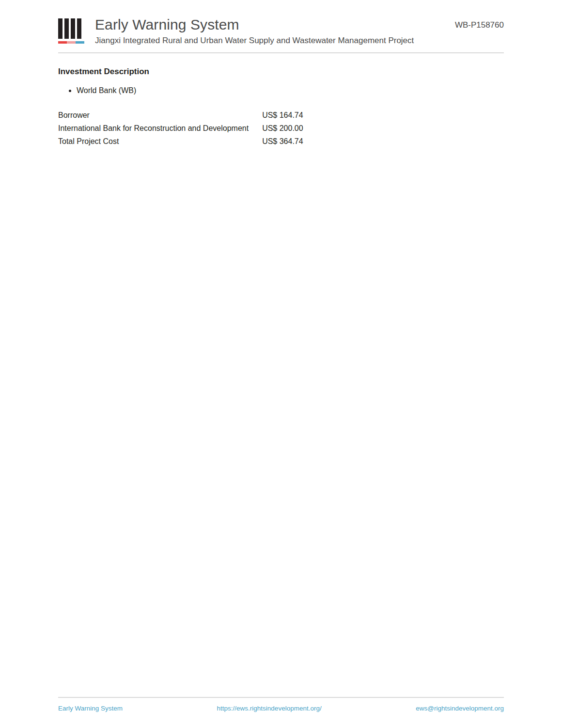Early Warning System
Jiangxi Integrated Rural and Urban Water Supply and Wastewater Management Project
WB-P158760
Investment Description
World Bank (WB)
| Borrower | US$ 164.74 |
| International Bank for Reconstruction and Development | US$ 200.00 |
| Total Project Cost | US$ 364.74 |
Early Warning System
https://ews.rightsindevelopment.org/
ews@rightsindevelopment.org